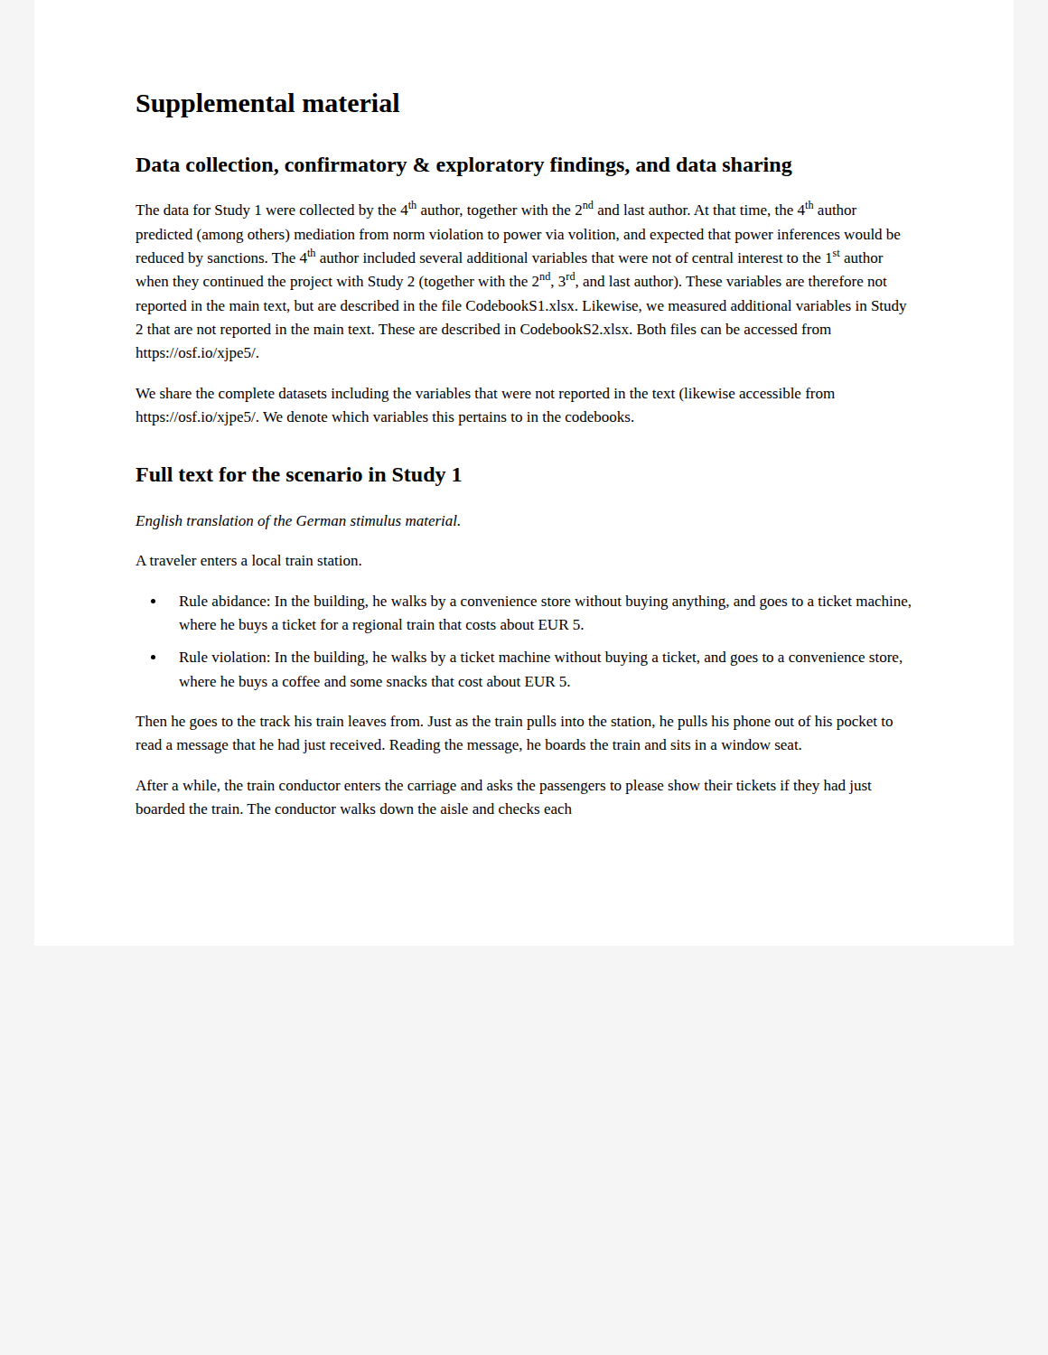Supplemental material
Data collection, confirmatory & exploratory findings, and data sharing
The data for Study 1 were collected by the 4th author, together with the 2nd and last author. At that time, the 4th author predicted (among others) mediation from norm violation to power via volition, and expected that power inferences would be reduced by sanctions. The 4th author included several additional variables that were not of central interest to the 1st author when they continued the project with Study 2 (together with the 2nd, 3rd, and last author). These variables are therefore not reported in the main text, but are described in the file CodebookS1.xlsx. Likewise, we measured additional variables in Study 2 that are not reported in the main text. These are described in CodebookS2.xlsx. Both files can be accessed from https://osf.io/xjpe5/.
We share the complete datasets including the variables that were not reported in the text (likewise accessible from https://osf.io/xjpe5/. We denote which variables this pertains to in the codebooks.
Full text for the scenario in Study 1
English translation of the German stimulus material.
A traveler enters a local train station.
Rule abidance: In the building, he walks by a convenience store without buying anything, and goes to a ticket machine, where he buys a ticket for a regional train that costs about EUR 5.
Rule violation: In the building, he walks by a ticket machine without buying a ticket, and goes to a convenience store, where he buys a coffee and some snacks that cost about EUR 5.
Then he goes to the track his train leaves from. Just as the train pulls into the station, he pulls his phone out of his pocket to read a message that he had just received. Reading the message, he boards the train and sits in a window seat.
After a while, the train conductor enters the carriage and asks the passengers to please show their tickets if they had just boarded the train. The conductor walks down the aisle and checks each